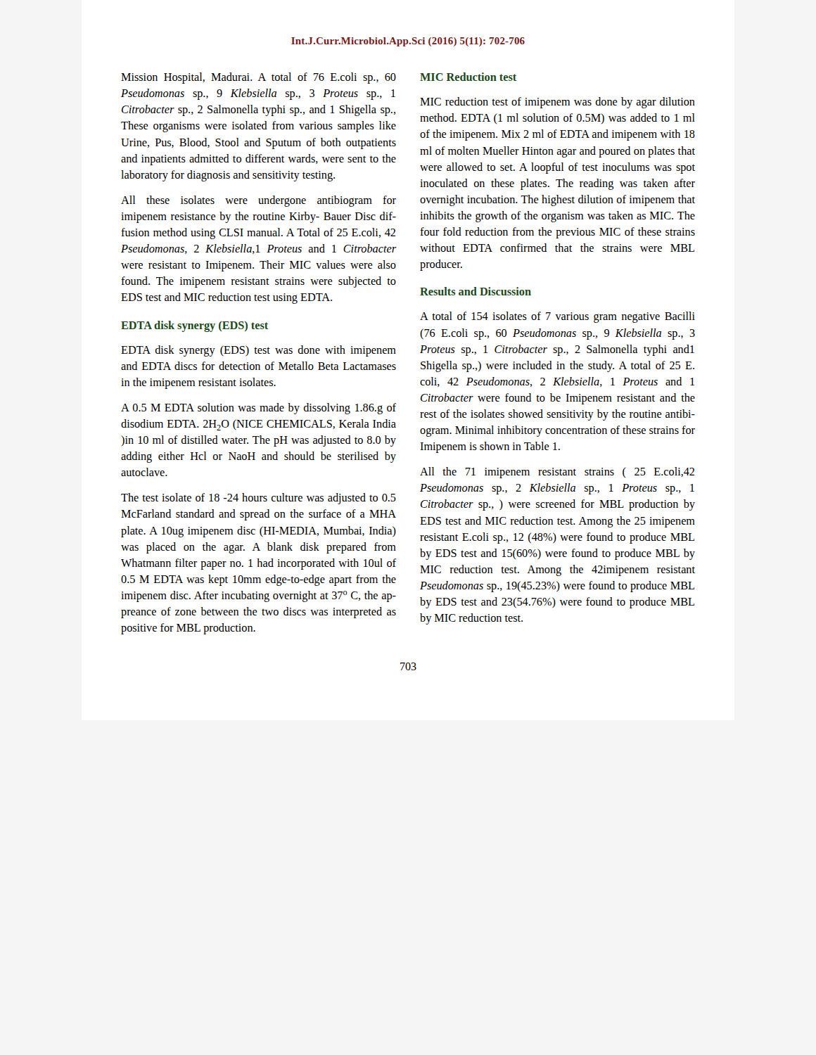Int.J.Curr.Microbiol.App.Sci (2016) 5(11): 702-706
Mission Hospital, Madurai. A total of 76 E.coli sp., 60 Pseudomonas sp., 9 Klebsiella sp., 3 Proteus sp., 1 Citrobacter sp., 2 Salmonella typhi sp., and 1 Shigella sp., These organisms were isolated from various samples like Urine, Pus, Blood, Stool and Sputum of both outpatients and inpatients admitted to different wards, were sent to the laboratory for diagnosis and sensitivity testing.
All these isolates were undergone antibiogram for imipenem resistance by the routine Kirby- Bauer Disc diffusion method using CLSI manual. A Total of 25 E.coli, 42 Pseudomonas, 2 Klebsiella,1 Proteus and 1 Citrobacter were resistant to Imipenem. Their MIC values were also found. The imipenem resistant strains were subjected to EDS test and MIC reduction test using EDTA.
EDTA disk synergy (EDS) test
EDTA disk synergy (EDS) test was done with imipenem and EDTA discs for detection of Metallo Beta Lactamases in the imipenem resistant isolates.
A 0.5 M EDTA solution was made by dissolving 1.86.g of disodium EDTA. 2H2O (NICE CHEMICALS, Kerala India )in 10 ml of distilled water. The pH was adjusted to 8.0 by adding either Hcl or NaoH and should be sterilised by autoclave.
The test isolate of 18 -24 hours culture was adjusted to 0.5 McFarland standard and spread on the surface of a MHA plate. A 10ug imipenem disc (HI-MEDIA, Mumbai, India) was placed on the agar. A blank disk prepared from Whatmann filter paper no. 1 had incorporated with 10ul of 0.5 M EDTA was kept 10mm edge-to-edge apart from the imipenem disc. After incubating overnight at 37o C, the appreance of zone between the two discs was interpreted as positive for MBL production.
MIC Reduction test
MIC reduction test of imipenem was done by agar dilution method. EDTA (1 ml solution of 0.5M) was added to 1 ml of the imipenem. Mix 2 ml of EDTA and imipenem with 18 ml of molten Mueller Hinton agar and poured on plates that were allowed to set. A loopful of test inoculums was spot inoculated on these plates. The reading was taken after overnight incubation. The highest dilution of imipenem that inhibits the growth of the organism was taken as MIC. The four fold reduction from the previous MIC of these strains without EDTA confirmed that the strains were MBL producer.
Results and Discussion
A total of 154 isolates of 7 various gram negative Bacilli (76 E.coli sp., 60 Pseudomonas sp., 9 Klebsiella sp., 3 Proteus sp., 1 Citrobacter sp., 2 Salmonella typhi and1 Shigella sp.,) were included in the study. A total of 25 E. coli, 42 Pseudomonas, 2 Klebsiella, 1 Proteus and 1 Citrobacter were found to be Imipenem resistant and the rest of the isolates showed sensitivity by the routine antibiogram. Minimal inhibitory concentration of these strains for Imipenem is shown in Table 1.
All the 71 imipenem resistant strains ( 25 E.coli,42 Pseudomonas sp., 2 Klebsiella sp., 1 Proteus sp., 1 Citrobacter sp., ) were screened for MBL production by EDS test and MIC reduction test. Among the 25 imipenem resistant E.coli sp., 12 (48%) were found to produce MBL by EDS test and 15(60%) were found to produce MBL by MIC reduction test. Among the 42imipenem resistant Pseudomonas sp., 19(45.23%) were found to produce MBL by EDS test and 23(54.76%) were found to produce MBL by MIC reduction test.
703